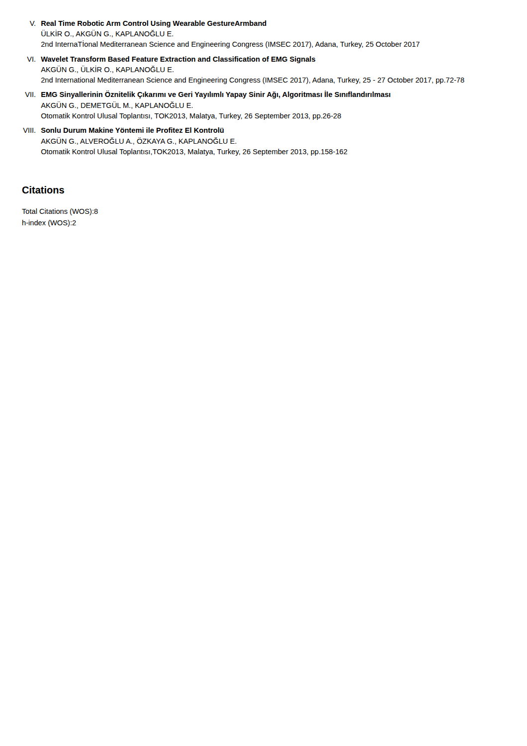Real Time Robotic Arm Control Using Wearable GestureArmband
ÜLKİR O., AKGÜN G., KAPLANOĞLU E.
2nd InternaTİonal Mediterranean Science and Engineering Congress (IMSEC 2017), Adana, Turkey, 25 October 2017
Wavelet Transform Based Feature Extraction and Classification of EMG Signals
AKGÜN G., ÜLKİR O., KAPLANOĞLU E.
2nd International Mediterranean Science and Engineering Congress (IMSEC 2017), Adana, Turkey, 25 - 27 October 2017, pp.72-78
EMG Sinyallerinin Öznitelik Çıkarımı ve Geri Yayılımlı Yapay Sinir Ağı, Algoritması İle Sınıflandırılması
AKGÜN G., DEMETGÜL M., KAPLANOĞLU E.
Otomatik Kontrol Ulusal Toplantısı, TOK2013, Malatya, Turkey, 26 September 2013, pp.26-28
Sonlu Durum Makine Yöntemi ile Profitez El Kontrolü
AKGÜN G., ALVEROĞLU A., ÖZKAYA G., KAPLANOĞLU E.
Otomatik Kontrol Ulusal Toplantısı,TOK2013, Malatya, Turkey, 26 September 2013, pp.158-162
Citations
Total Citations (WOS):8
h-index (WOS):2